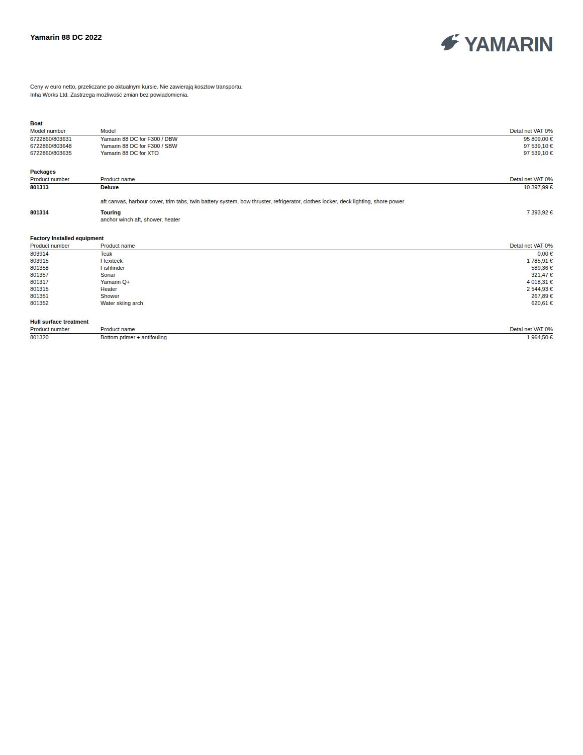Yamarin 88 DC 2022
YAMARIN
Ceny w euro netto, przeliczane po aktualnym kursie. Nie zawierają kosztow transportu.
Inha Works Ltd. Zastrzega możliwość zmian bez powiadomienia.
Boat
| Model number | Model | Detal net VAT 0% |
| --- | --- | --- |
| 6722860/803631 | Yamarin 88 DC for F300 / DBW | 95 809,00 € |
| 6722860/803648 | Yamarin 88 DC for F300 / SBW | 97 539,10 € |
| 6722860/803635 | Yamarin 88 DC for XTO | 97 539,10 € |
Packages
| Product number | Product name | Detal net VAT 0% |
| --- | --- | --- |
| 801313 | Deluxe | 10 397,99 € |
| | aft canvas, harbour cover, trim tabs, twin battery system, bow thruster, refrigerator, clothes locker, deck lighting, shore power | |
| 801314 | Touring | 7 393,92 € |
| | anchor winch aft, shower, heater | |
Factory Installed equipment
| Product number | Product name | Detal net VAT 0% |
| --- | --- | --- |
| 803914 | Teak | 0,00 € |
| 803915 | Flexiteek | 1 785,91 € |
| 801358 | Fishfinder | 589,36 € |
| 801357 | Sonar | 321,47 € |
| 801317 | Yamarin Q+ | 4 018,31 € |
| 801315 | Heater | 2 544,93 € |
| 801351 | Shower | 267,89 € |
| 801352 | Water skiing arch | 620,61 € |
Hull surface treatment
| Product number | Product name | Detal net VAT 0% |
| --- | --- | --- |
| 801320 | Bottom primer + antifouling | 1 964,50 € |